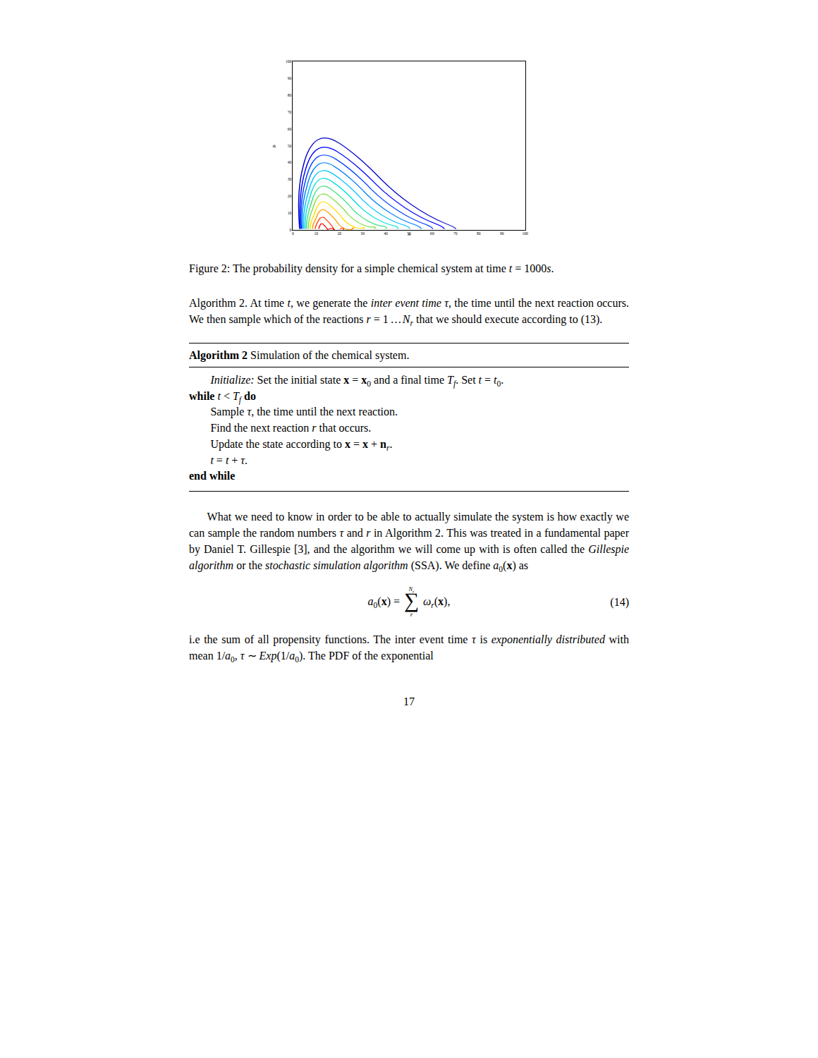B 100 90 80 70 60 50 40 30 20 10 0 0 10 20 30 40 50 60 70 80 90 100
A
Figure 2: The probability density for a simple chemical system at time t = 1000s.
Algorithm 2. At time t, we generate the inter event time τ, the time until the next reaction occurs. We then sample which of the reactions r = 1  … Nr that we should execute according to (13).
Algorithm 2 Simulation of the chemical system.
Initialize: Set the initial state x = x0 and a final time Tf. Set t = t0.
while t < Tf do
Sample τ, the time until the next reaction.
Find the next reaction r that occurs.
Update the state according to x = x + nr.
t = t + τ.
end while
What we need to know in order to be able to actually simulate the system is how exactly we can sample the random numbers τ and r in Algorithm 2. This was treated in a fundamental paper by Daniel T. Gillespie [3], and the algorithm we will come up with is often called the Gillespie algorithm or the stochastic simulation algorithm (SSA). We define a0(x) as
a0(x) = Nr ∑ r ωr(x), (14)
i.e the sum of all propensity functions. The inter event time τ is exponentially distributed with mean 1/a0, τ ∼ Exp(1/a0). The PDF of the exponential
17